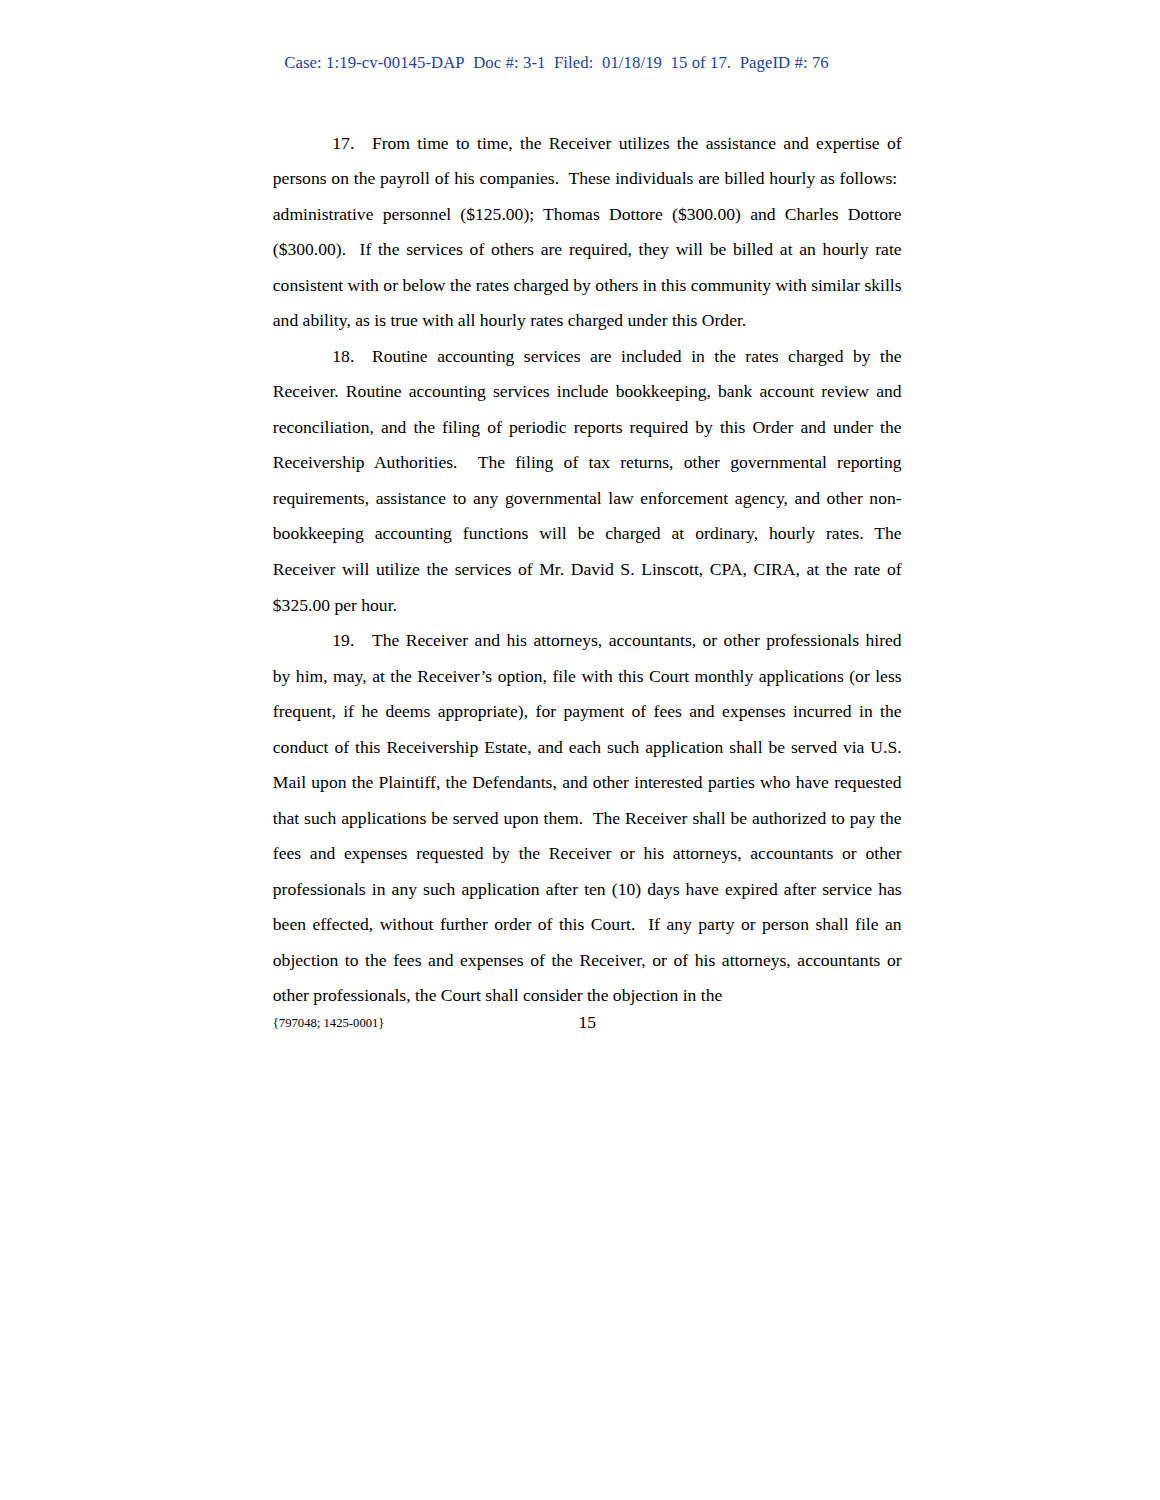Case: 1:19-cv-00145-DAP Doc #: 3-1 Filed: 01/18/19 15 of 17. PageID #: 76
17. From time to time, the Receiver utilizes the assistance and expertise of persons on the payroll of his companies. These individuals are billed hourly as follows: administrative personnel ($125.00); Thomas Dottore ($300.00) and Charles Dottore ($300.00). If the services of others are required, they will be billed at an hourly rate consistent with or below the rates charged by others in this community with similar skills and ability, as is true with all hourly rates charged under this Order.
18. Routine accounting services are included in the rates charged by the Receiver. Routine accounting services include bookkeeping, bank account review and reconciliation, and the filing of periodic reports required by this Order and under the Receivership Authorities. The filing of tax returns, other governmental reporting requirements, assistance to any governmental law enforcement agency, and other non-bookkeeping accounting functions will be charged at ordinary, hourly rates. The Receiver will utilize the services of Mr. David S. Linscott, CPA, CIRA, at the rate of $325.00 per hour.
19. The Receiver and his attorneys, accountants, or other professionals hired by him, may, at the Receiver’s option, file with this Court monthly applications (or less frequent, if he deems appropriate), for payment of fees and expenses incurred in the conduct of this Receivership Estate, and each such application shall be served via U.S. Mail upon the Plaintiff, the Defendants, and other interested parties who have requested that such applications be served upon them. The Receiver shall be authorized to pay the fees and expenses requested by the Receiver or his attorneys, accountants or other professionals in any such application after ten (10) days have expired after service has been effected, without further order of this Court. If any party or person shall file an objection to the fees and expenses of the Receiver, or of his attorneys, accountants or other professionals, the Court shall consider the objection in the
{797048; 1425-0001} 15